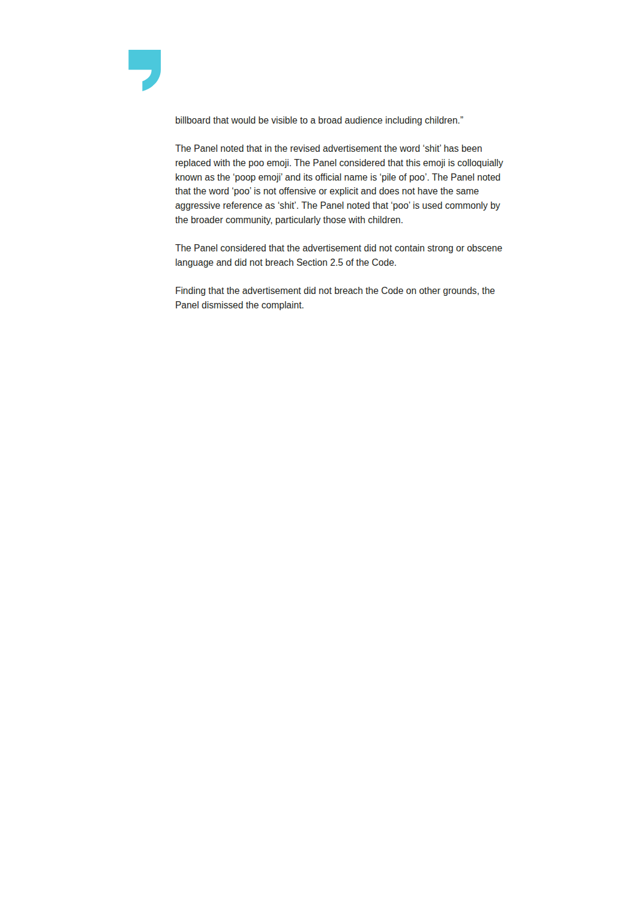billboard that would be visible to a broad audience including children.”
The Panel noted that in the revised advertisement the word ‘shit’ has been replaced with the poo emoji. The Panel considered that this emoji is colloquially known as the ‘poop emoji’ and its official name is ‘pile of poo’. The Panel noted that the word ‘poo’ is not offensive or explicit and does not have the same aggressive reference as ‘shit’. The Panel noted that ‘poo’ is used commonly by the broader community, particularly those with children.
The Panel considered that the advertisement did not contain strong or obscene language and did not breach Section 2.5 of the Code.
Finding that the advertisement did not breach the Code on other grounds, the Panel dismissed the complaint.